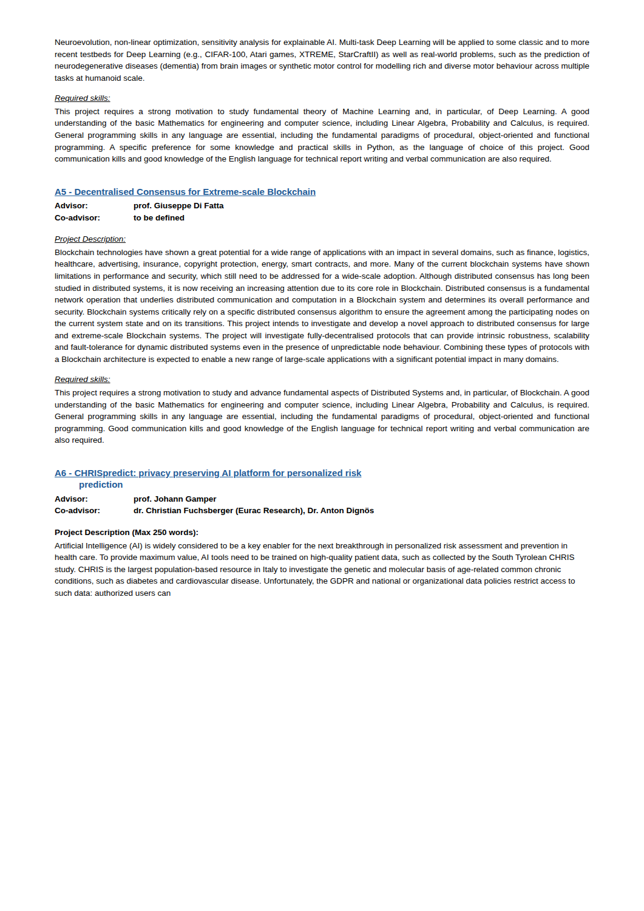Neuroevolution, non-linear optimization, sensitivity analysis for explainable AI. Multi-task Deep Learning will be applied to some classic and to more recent testbeds for Deep Learning (e.g., CIFAR-100, Atari games, XTREME, StarCraftII) as well as real-world problems, such as the prediction of neurodegenerative diseases (dementia) from brain images or synthetic motor control for modelling rich and diverse motor behaviour across multiple tasks at humanoid scale.
Required skills:
This project requires a strong motivation to study fundamental theory of Machine Learning and, in particular, of Deep Learning. A good understanding of the basic Mathematics for engineering and computer science, including Linear Algebra, Probability and Calculus, is required. General programming skills in any language are essential, including the fundamental paradigms of procedural, object-oriented and functional programming. A specific preference for some knowledge and practical skills in Python, as the language of choice of this project. Good communication kills and good knowledge of the English language for technical report writing and verbal communication are also required.
A5 - Decentralised Consensus for Extreme-scale Blockchain
| Advisor: | prof. Giuseppe Di Fatta |
| Co-advisor: | to be defined |
Project Description:
Blockchain technologies have shown a great potential for a wide range of applications with an impact in several domains, such as finance, logistics, healthcare, advertising, insurance, copyright protection, energy, smart contracts, and more. Many of the current blockchain systems have shown limitations in performance and security, which still need to be addressed for a wide-scale adoption. Although distributed consensus has long been studied in distributed systems, it is now receiving an increasing attention due to its core role in Blockchain. Distributed consensus is a fundamental network operation that underlies distributed communication and computation in a Blockchain system and determines its overall performance and security. Blockchain systems critically rely on a specific distributed consensus algorithm to ensure the agreement among the participating nodes on the current system state and on its transitions. This project intends to investigate and develop a novel approach to distributed consensus for large and extreme-scale Blockchain systems. The project will investigate fully-decentralised protocols that can provide intrinsic robustness, scalability and fault-tolerance for dynamic distributed systems even in the presence of unpredictable node behaviour. Combining these types of protocols with a Blockchain architecture is expected to enable a new range of large-scale applications with a significant potential impact in many domains.
Required skills:
This project requires a strong motivation to study and advance fundamental aspects of Distributed Systems and, in particular, of Blockchain. A good understanding of the basic Mathematics for engineering and computer science, including Linear Algebra, Probability and Calculus, is required. General programming skills in any language are essential, including the fundamental paradigms of procedural, object-oriented and functional programming. Good communication kills and good knowledge of the English language for technical report writing and verbal communication are also required.
A6 - CHRISpredict: privacy preserving AI platform for personalized risk
prediction
| Advisor: | prof. Johann Gamper |
| Co-advisor: | dr. Christian Fuchsberger (Eurac Research), Dr. Anton Dignös |
Project Description (Max 250 words):
Artificial Intelligence (AI) is widely considered to be a key enabler for the next breakthrough in personalized risk assessment and prevention in health care. To provide maximum value, AI tools need to be trained on high-quality patient data, such as collected by the South Tyrolean CHRIS study. CHRIS is the largest population-based resource in Italy to investigate the genetic and molecular basis of age-related common chronic conditions, such as diabetes and cardiovascular disease. Unfortunately, the GDPR and national or organizational data policies restrict access to such data: authorized users can